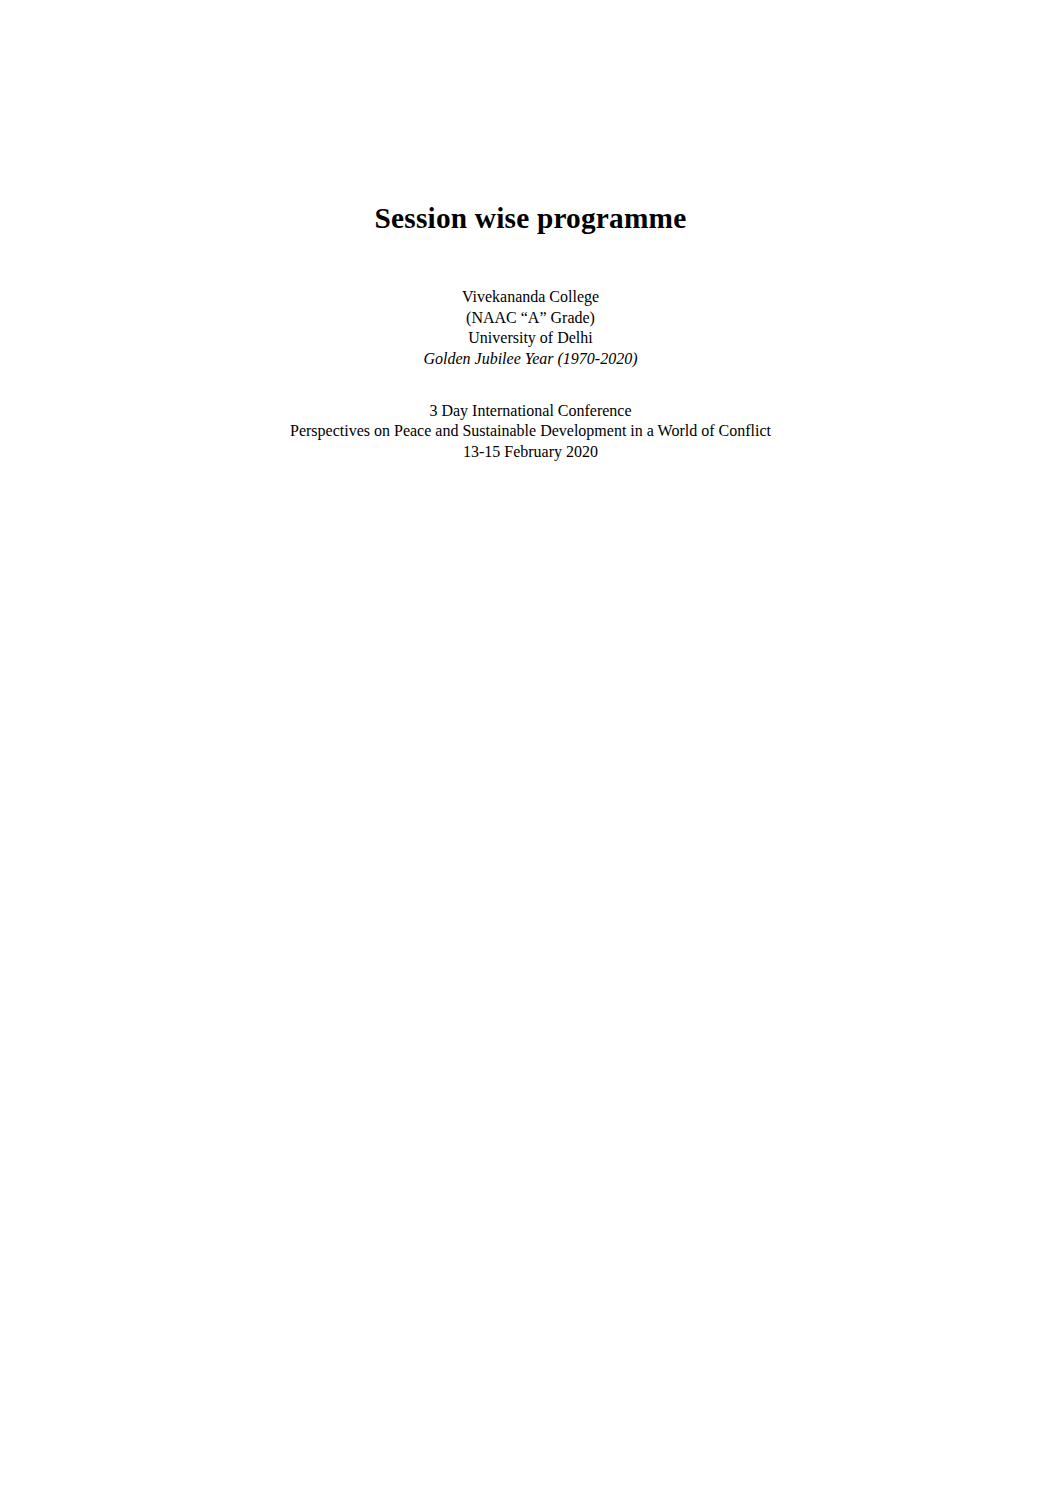Session wise programme
Vivekananda College
(NAAC “A” Grade)
University of Delhi
Golden Jubilee Year (1970-2020)
3 Day International Conference
Perspectives on Peace and Sustainable Development in a World of Conflict
13-15 February 2020